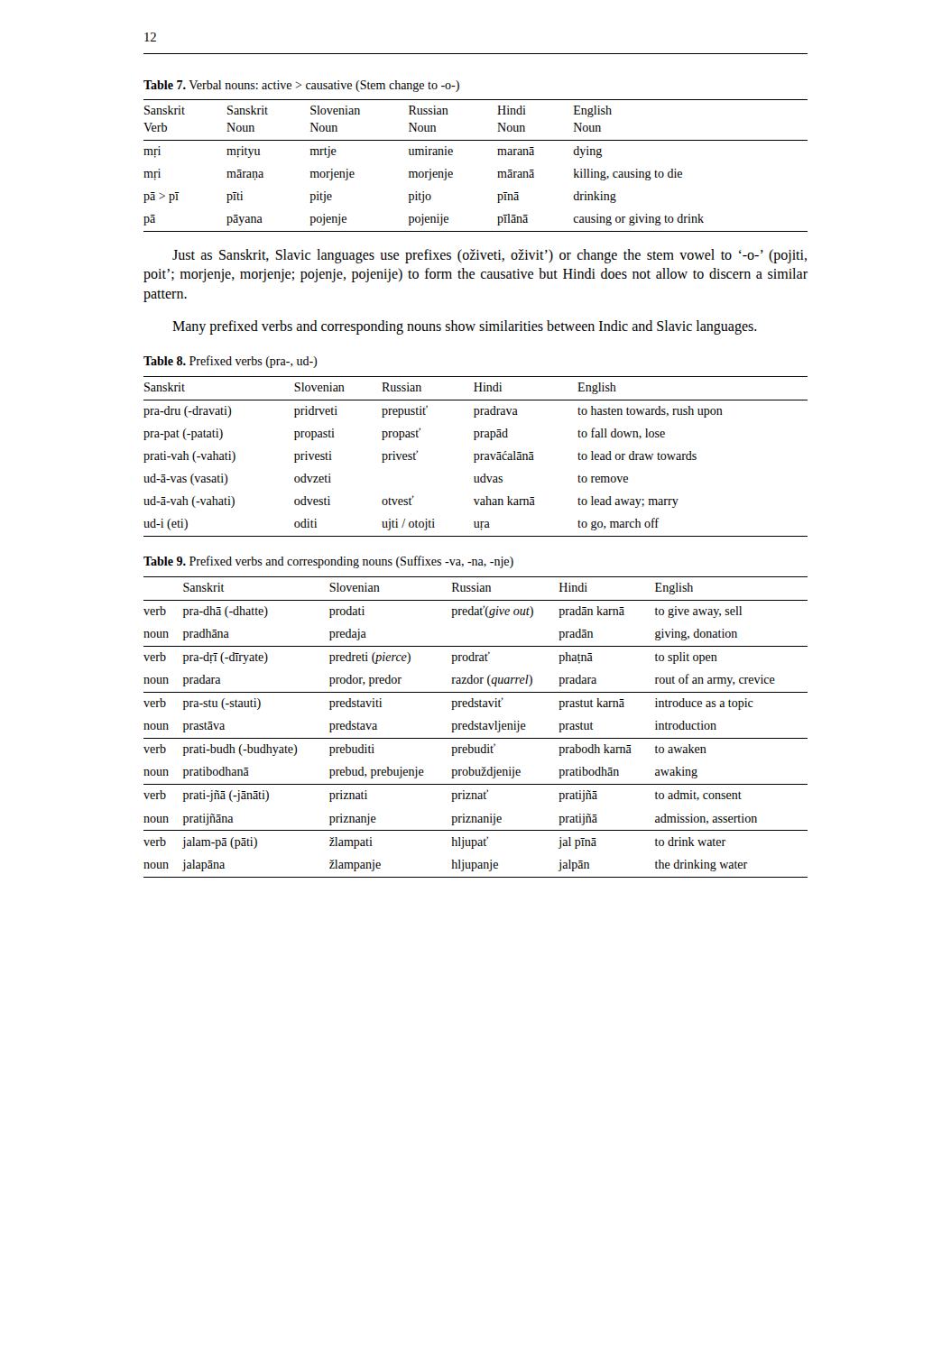12
Table 7. Verbal nouns: active > causative (Stem change to -o-)
| Sanskrit Verb | Sanskrit Noun | Slovenian Noun | Russian Noun | Hindi Noun | English Noun |
| --- | --- | --- | --- | --- | --- |
| mṛi | mṛityu | mrtje | umiranie | maranā | dying |
| mṛi | māraṇa | morjenje | morjenje | māranā | killing, causing to die |
| pā > pī | pīti | pitje | pitjo | pīnā | drinking |
| pā | pāyana | pojenje | pojenije | pīlānā | causing or giving to drink |
Just as Sanskrit, Slavic languages use prefixes (oživeti, oživit’) or change the stem vowel to ‘-o-’ (pojiti, poit’; morjenje, morjenje; pojenje, pojenije) to form the causative but Hindi does not allow to discern a similar pattern.
Many prefixed verbs and corresponding nouns show similarities between Indic and Slavic languages.
Table 8. Prefixed verbs (pra-, ud-)
| Sanskrit | Slovenian | Russian | Hindi | English |
| --- | --- | --- | --- | --- |
| pra-dru (-dravati) | pridrveti | prepustiť | pradrava | to hasten towards, rush upon |
| pra-pat (-patati) | propasti | propasť | prapād | to fall down, lose |
| prati-vah (-vahati) | privesti | privesť | pravāćalānā | to lead or draw towards |
| ud-ā-vas (vasati) | odvzeti | | udvas | to remove |
| ud-ā-vah (-vahati) | odvesti | otvesť | vahan karnā | to lead away; marry |
| ud-i (eti) | oditi | ujti / otojti | uṛa | to go, march off |
Table 9. Prefixed verbs and corresponding nouns (Suffixes -va, -na, -nje)
| | Sanskrit | Slovenian | Russian | Hindi | English |
| --- | --- | --- | --- | --- | --- |
| verb | pra-dhā (-dhatte) | prodati | predať( give out ) | pradān karnā | to give away, sell |
| noun | pradhāna | predaja | | pradān | giving, donation |
| verb | pra-dṛī (-dīryate) | predreti ( pierce ) | prodrať | phaṭnā | to split open |
| noun | pradara | prodor, predor | razdor ( quarrel ) | pradara | rout of an army, crevice |
| verb | pra-stu (-stauti) | predstaviti | predstaviť | prastut karnā | introduce as a topic |
| noun | prastāva | predstava | predstavljenije | prastut | introduction |
| verb | prati-budh (-budhyate) | prebuditi | prebudiť | prabodh karnā | to awaken |
| noun | pratibodhanā | prebud, prebujenje | probuždjenije | pratibodhān | awaking |
| verb | prati-jñā (-jānāti) | priznati | priznať | pratijñā | to admit, consent |
| noun | pratijñāna | priznanje | priznanije | pratijñā | admission, assertion |
| verb | jalam-pā (pāti) | žlampati | hljupať | jal pīnā | to drink water |
| noun | jalapāna | žlampanje | hljupanje | jalpān | the drinking water |